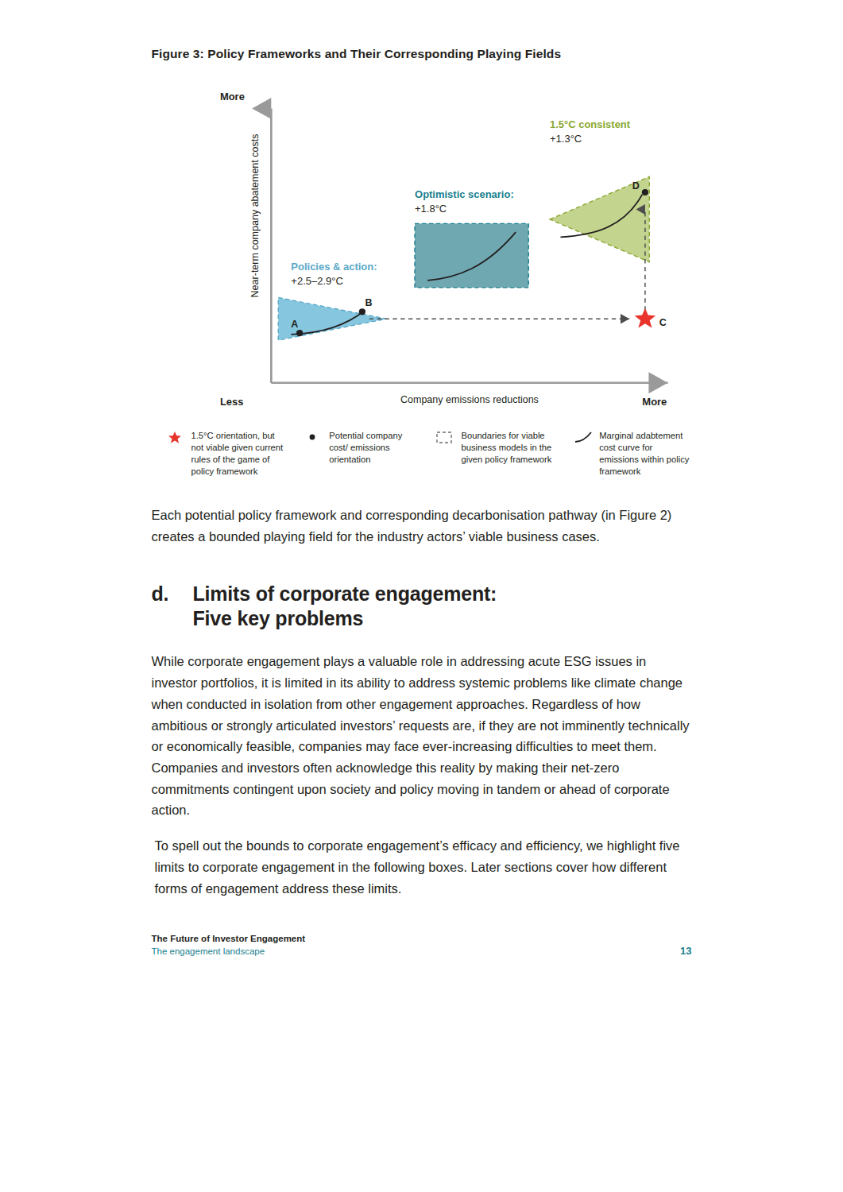Figure 3: Policy Frameworks and Their Corresponding Playing Fields
More Less More Near-term company abatement costs Company emissions reductions 1.5°C consistent +1.3°C D Optimistic scenario: +1.8°C Policies & action: +2.5–2.9°C A B C
1.5°C orientation, but not viable given current rules of the game of policy framework
Potential company cost/ emissions orientation
Boundaries for viable business models in the given policy framework
Marginal adabtement cost curve for emissions within policy framework
Each potential policy framework and corresponding decarbonisation pathway (in Figure 2) creates a bounded playing field for the industry actors’ viable business cases.
d. Limits of corporate engagement:
Five key problems
While corporate engagement plays a valuable role in addressing acute ESG issues in investor portfolios, it is limited in its ability to address systemic problems like climate change when conducted in isolation from other engagement approaches. Regardless of how ambitious or strongly articulated investors’ requests are, if they are not imminently technically or economically feasible, companies may face ever-increasing difficulties to meet them. Companies and investors often acknowledge this reality by making their net-zero commitments contingent upon society and policy moving in tandem or ahead of corporate action.
To spell out the bounds to corporate engagement’s efficacy and efficiency, we highlight five limits to corporate engagement in the following boxes. Later sections cover how different forms of engagement address these limits.
The Future of Investor Engagement The engagement landscape
13